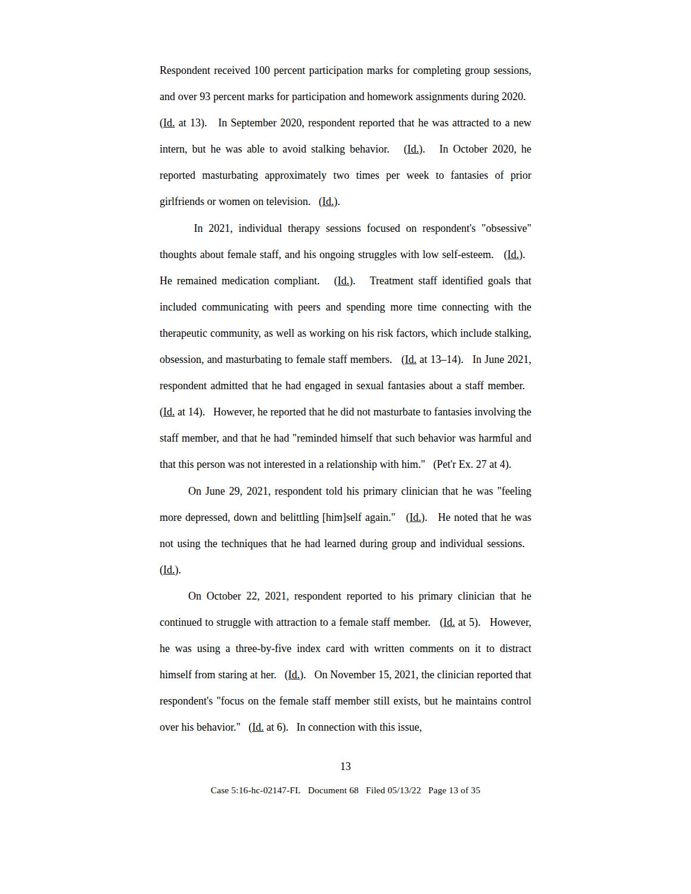Respondent received 100 percent participation marks for completing group sessions, and over 93 percent marks for participation and homework assignments during 2020. (Id. at 13). In September 2020, respondent reported that he was attracted to a new intern, but he was able to avoid stalking behavior. (Id.). In October 2020, he reported masturbating approximately two times per week to fantasies of prior girlfriends or women on television. (Id.).
In 2021, individual therapy sessions focused on respondent's "obsessive" thoughts about female staff, and his ongoing struggles with low self-esteem. (Id.). He remained medication compliant. (Id.). Treatment staff identified goals that included communicating with peers and spending more time connecting with the therapeutic community, as well as working on his risk factors, which include stalking, obsession, and masturbating to female staff members. (Id. at 13–14). In June 2021, respondent admitted that he had engaged in sexual fantasies about a staff member. (Id. at 14). However, he reported that he did not masturbate to fantasies involving the staff member, and that he had "reminded himself that such behavior was harmful and that this person was not interested in a relationship with him." (Pet'r Ex. 27 at 4).
On June 29, 2021, respondent told his primary clinician that he was "feeling more depressed, down and belittling [him]self again." (Id.). He noted that he was not using the techniques that he had learned during group and individual sessions. (Id.).
On October 22, 2021, respondent reported to his primary clinician that he continued to struggle with attraction to a female staff member. (Id. at 5). However, he was using a three-by-five index card with written comments on it to distract himself from staring at her. (Id.). On November 15, 2021, the clinician reported that respondent's "focus on the female staff member still exists, but he maintains control over his behavior." (Id. at 6). In connection with this issue,
13
Case 5:16-hc-02147-FL Document 68 Filed 05/13/22 Page 13 of 35